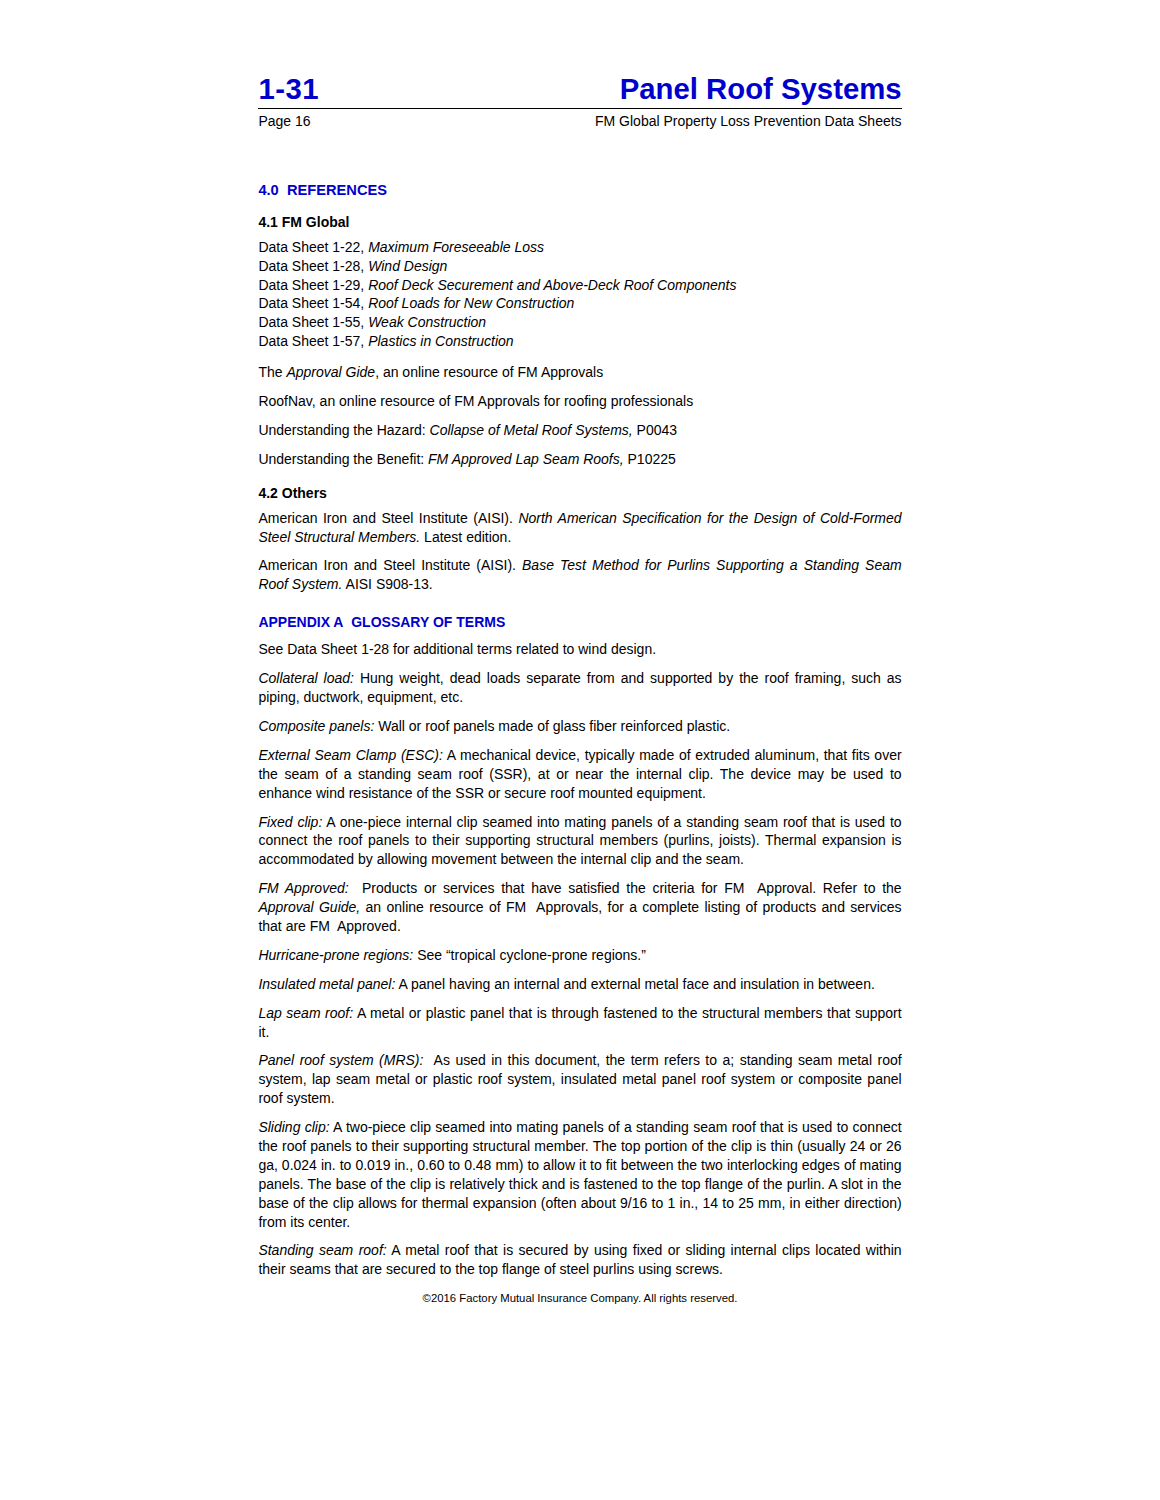1-31 Panel Roof Systems
Page 16 FM Global Property Loss Prevention Data Sheets
4.0 REFERENCES
4.1 FM Global
Data Sheet 1-22, Maximum Foreseeable Loss
Data Sheet 1-28, Wind Design
Data Sheet 1-29, Roof Deck Securement and Above-Deck Roof Components
Data Sheet 1-54, Roof Loads for New Construction
Data Sheet 1-55, Weak Construction
Data Sheet 1-57, Plastics in Construction
The Approval Gide, an online resource of FM Approvals
RoofNav, an online resource of FM Approvals for roofing professionals
Understanding the Hazard: Collapse of Metal Roof Systems, P0043
Understanding the Benefit: FM Approved Lap Seam Roofs, P10225
4.2 Others
American Iron and Steel Institute (AISI). North American Specification for the Design of Cold-Formed Steel Structural Members. Latest edition.
American Iron and Steel Institute (AISI). Base Test Method for Purlins Supporting a Standing Seam Roof System. AISI S908-13.
APPENDIX A GLOSSARY OF TERMS
See Data Sheet 1-28 for additional terms related to wind design.
Collateral load: Hung weight, dead loads separate from and supported by the roof framing, such as piping, ductwork, equipment, etc.
Composite panels: Wall or roof panels made of glass fiber reinforced plastic.
External Seam Clamp (ESC): A mechanical device, typically made of extruded aluminum, that fits over the seam of a standing seam roof (SSR), at or near the internal clip. The device may be used to enhance wind resistance of the SSR or secure roof mounted equipment.
Fixed clip: A one-piece internal clip seamed into mating panels of a standing seam roof that is used to connect the roof panels to their supporting structural members (purlins, joists). Thermal expansion is accommodated by allowing movement between the internal clip and the seam.
FM Approved: Products or services that have satisfied the criteria for FM Approval. Refer to the Approval Guide, an online resource of FM Approvals, for a complete listing of products and services that are FM Approved.
Hurricane-prone regions: See “tropical cyclone-prone regions.”
Insulated metal panel: A panel having an internal and external metal face and insulation in between.
Lap seam roof: A metal or plastic panel that is through fastened to the structural members that support it.
Panel roof system (MRS): As used in this document, the term refers to a; standing seam metal roof system, lap seam metal or plastic roof system, insulated metal panel roof system or composite panel roof system.
Sliding clip: A two-piece clip seamed into mating panels of a standing seam roof that is used to connect the roof panels to their supporting structural member. The top portion of the clip is thin (usually 24 or 26 ga, 0.024 in. to 0.019 in., 0.60 to 0.48 mm) to allow it to fit between the two interlocking edges of mating panels. The base of the clip is relatively thick and is fastened to the top flange of the purlin. A slot in the base of the clip allows for thermal expansion (often about 9/16 to 1 in., 14 to 25 mm, in either direction) from its center.
Standing seam roof: A metal roof that is secured by using fixed or sliding internal clips located within their seams that are secured to the top flange of steel purlins using screws.
©2016 Factory Mutual Insurance Company. All rights reserved.